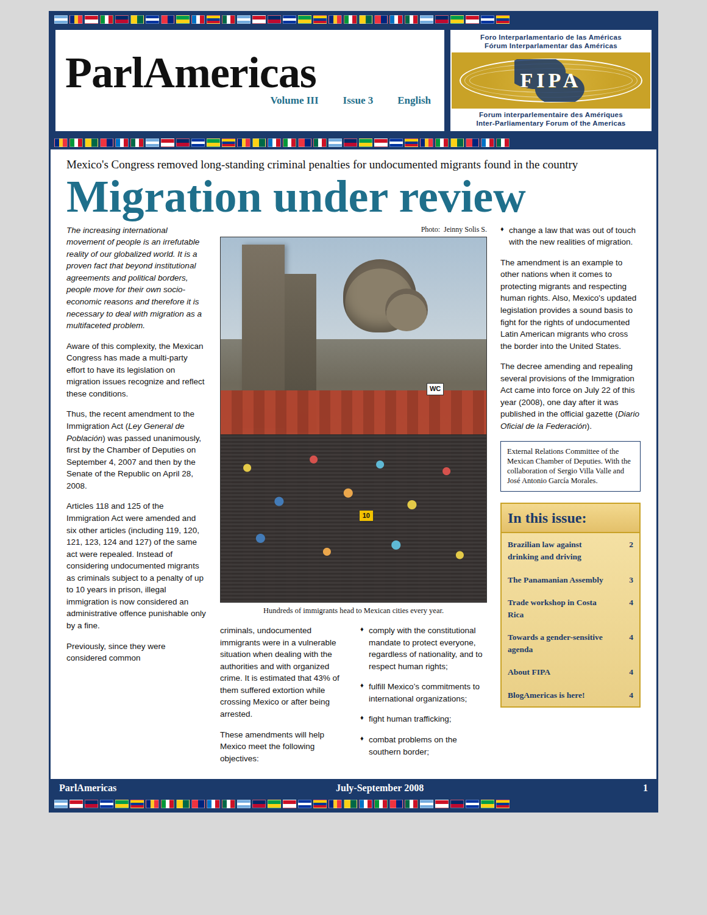ParlAmericas
Volume III Issue 3 English
Foro Interparlamentario de las Américas
Fórum Interparlamentar das Américas
FIPA
Forum interparlementaire des Amériques
Inter-Parliamentary Forum of the Americas
Mexico's Congress removed long-standing criminal penalties for undocumented migrants found in the country
Migration under review
The increasing international movement of people is an irrefutable reality of our globalized world. It is a proven fact that beyond institutional agreements and political borders, people move for their own socio-economic reasons and therefore it is necessary to deal with migration as a multifaceted problem.
Aware of this complexity, the Mexican Congress has made a multi-party effort to have its legislation on migration issues recognize and reflect these conditions.
Thus, the recent amendment to the Immigration Act (Ley General de Población) was passed unanimously, first by the Chamber of Deputies on September 4, 2007 and then by the Senate of the Republic on April 28, 2008.
Articles 118 and 125 of the Immigration Act were amended and six other articles (including 119, 120, 121, 123, 124 and 127) of the same act were repealed. Instead of considering undocumented migrants as criminals subject to a penalty of up to 10 years in prison, illegal immigration is now considered an administrative offence punishable only by a fine.
Previously, since they were considered common
Photo: Jeinny Solis S.
WC
10
Hundreds of immigrants head to Mexican cities every year.
criminals, undocumented immigrants were in a vulnerable situation when dealing with the authorities and with organized crime. It is estimated that 43% of them suffered extortion while crossing Mexico or after being arrested.
These amendments will help Mexico meet the following objectives:
comply with the constitutional mandate to protect everyone, regardless of nationality, and to respect human rights;
fulfill Mexico’s commitments to international organizations;
fight human trafficking;
combat problems on the southern border;
change a law that was out of touch with the new realities of migration.
The amendment is an example to other nations when it comes to protecting migrants and respecting human rights. Also, Mexico's updated legislation provides a sound basis to fight for the rights of undocumented Latin American migrants who cross the border into the United States.
The decree amending and repealing several provisions of the Immigration Act came into force on July 22 of this year (2008), one day after it was published in the official gazette (Diario Oficial de la Federación).
External Relations Committee of the Mexican Chamber of Deputies. With the collaboration of Sergio Villa Valle and José Antonio García Morales.
In this issue:
| Brazilian law against drinking and driving | 2 |
| The Panamanian Assembly | 3 |
| Trade workshop in Costa Rica | 4 |
| Towards a gender-sensitive agenda | 4 |
| About FIPA | 4 |
| BlogAmericas is here! | 4 |
ParlAmericas
July-September 2008
1